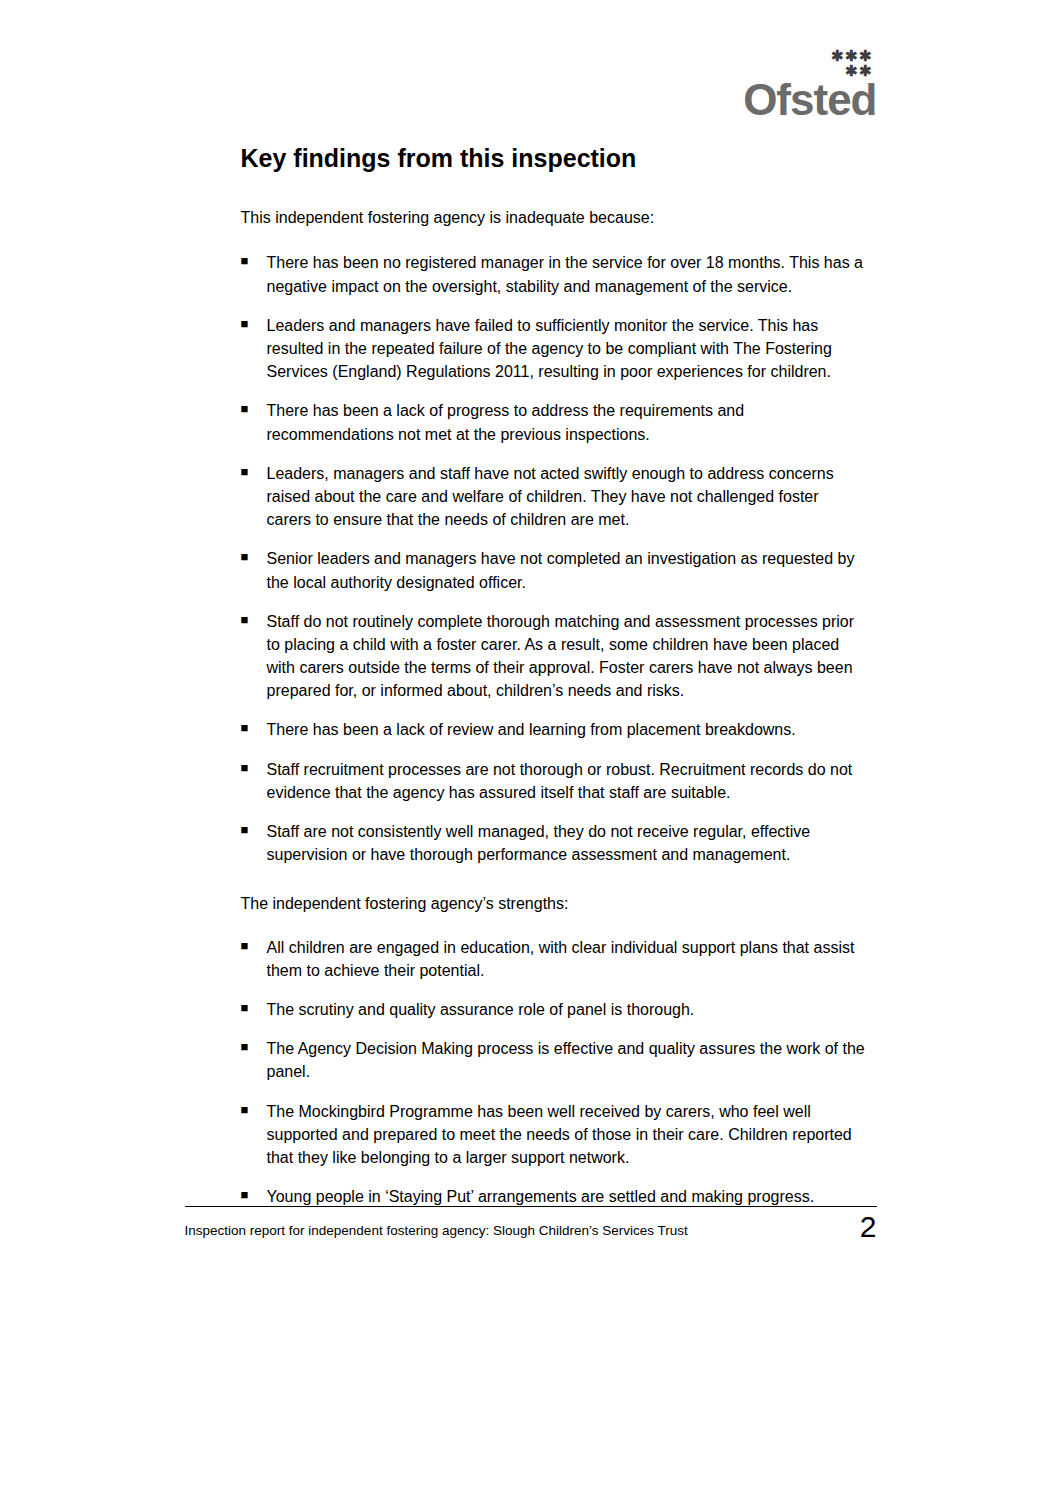✱✱✱
✱✱
Ofsted
Key findings from this inspection
This independent fostering agency is inadequate because:
There has been no registered manager in the service for over 18 months. This has a negative impact on the oversight, stability and management of the service.
Leaders and managers have failed to sufficiently monitor the service. This has resulted in the repeated failure of the agency to be compliant with The Fostering Services (England) Regulations 2011, resulting in poor experiences for children.
There has been a lack of progress to address the requirements and recommendations not met at the previous inspections.
Leaders, managers and staff have not acted swiftly enough to address concerns raised about the care and welfare of children. They have not challenged foster carers to ensure that the needs of children are met.
Senior leaders and managers have not completed an investigation as requested by the local authority designated officer.
Staff do not routinely complete thorough matching and assessment processes prior to placing a child with a foster carer. As a result, some children have been placed with carers outside the terms of their approval. Foster carers have not always been prepared for, or informed about, children’s needs and risks.
There has been a lack of review and learning from placement breakdowns.
Staff recruitment processes are not thorough or robust. Recruitment records do not evidence that the agency has assured itself that staff are suitable.
Staff are not consistently well managed, they do not receive regular, effective supervision or have thorough performance assessment and management.
The independent fostering agency’s strengths:
All children are engaged in education, with clear individual support plans that assist them to achieve their potential.
The scrutiny and quality assurance role of panel is thorough.
The Agency Decision Making process is effective and quality assures the work of the panel.
The Mockingbird Programme has been well received by carers, who feel well supported and prepared to meet the needs of those in their care. Children reported that they like belonging to a larger support network.
Young people in ‘Staying Put’ arrangements are settled and making progress.
Inspection report for independent fostering agency: Slough Children’s Services Trust 2